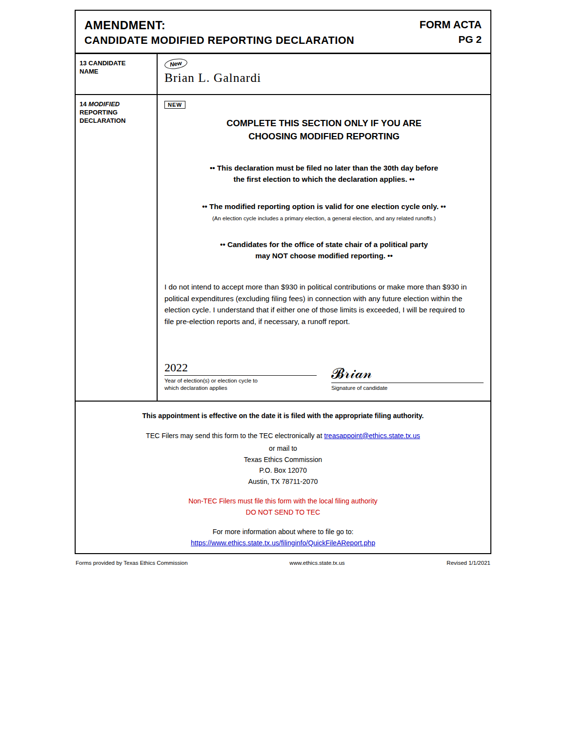AMENDMENT: CANDIDATE MODIFIED REPORTING DECLARATION
FORM ACTA
PG 2
13 CANDIDATE
NAME
New
Brian L. Galnardi
14 MODIFIED
REPORTING
DECLARATION
NEW
COMPLETE THIS SECTION ONLY IF YOU ARE
CHOOSING MODIFIED REPORTING
•• This declaration must be filed no later than the 30th day before
the first election to which the declaration applies. ••
•• The modified reporting option is valid for one election cycle only. •• (An election cycle includes a primary election, a general election, and any related runoffs.)
•• Candidates for the office of state chair of a political party
may NOT choose modified reporting. ••
I do not intend to accept more than $930 in political contributions or make more than $930 in political expenditures (excluding filing fees) in connection with any future election within the election cycle. I understand that if either one of those limits is exceeded, I will be required to file pre-election reports and, if necessary, a runoff report.
2022
Year of election(s) or election cycle to
which declaration applies
𝓑𝓇𝒾𝒶𝓃
Signature of candidate
This appointment is effective on the date it is filed with the appropriate filing authority.
TEC Filers may send this form to the TEC electronically at treasappoint@ethics.state.tx.us
or mail to
Texas Ethics Commission
P.O. Box 12070
Austin, TX 78711-2070
Non-TEC Filers must file this form with the local filing authority
DO NOT SEND TO TEC
For more information about where to file go to:
https://www.ethics.state.tx.us/filinginfo/QuickFileAReport.php
Forms provided by Texas Ethics Commission
www.ethics.state.tx.us
Revised 1/1/2021